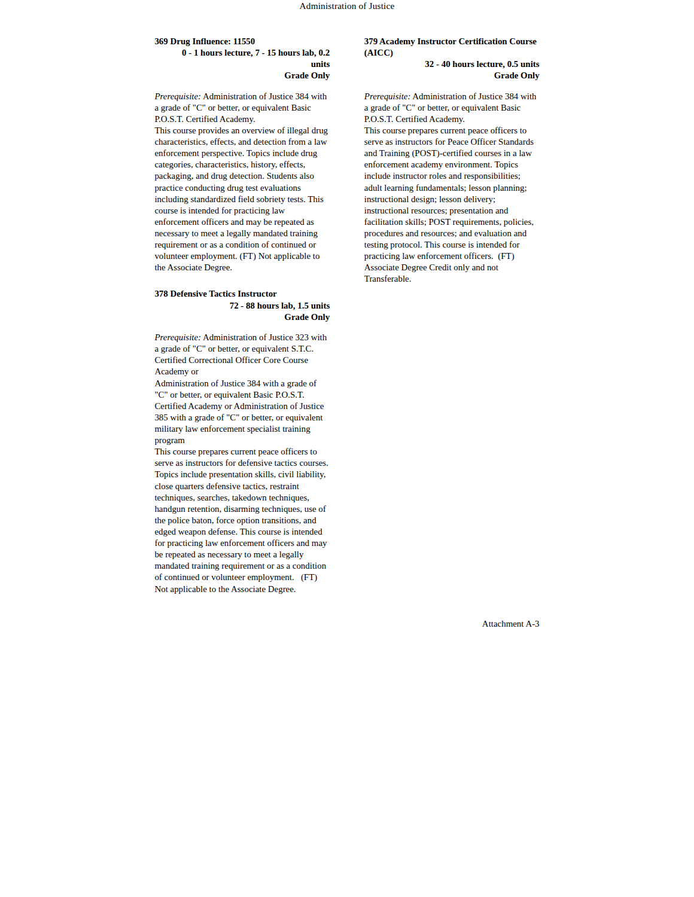Administration of Justice
369 Drug Influence: 11550
0 - 1 hours lecture, 7 - 15 hours lab, 0.2 units
Grade Only
Prerequisite: Administration of Justice 384 with a grade of "C" or better, or equivalent Basic P.O.S.T. Certified Academy.
This course provides an overview of illegal drug characteristics, effects, and detection from a law enforcement perspective. Topics include drug categories, characteristics, history, effects, packaging, and drug detection. Students also practice conducting drug test evaluations including standardized field sobriety tests. This course is intended for practicing law enforcement officers and may be repeated as necessary to meet a legally mandated training requirement or as a condition of continued or volunteer employment. (FT) Not applicable to the Associate Degree.
378 Defensive Tactics Instructor
72 - 88 hours lab, 1.5 units
Grade Only
Prerequisite: Administration of Justice 323 with a grade of "C" or better, or equivalent S.T.C. Certified Correctional Officer Core Course Academy or
Administration of Justice 384 with a grade of "C" or better, or equivalent Basic P.O.S.T. Certified Academy or Administration of Justice 385 with a grade of "C" or better, or equivalent military law enforcement specialist training program
This course prepares current peace officers to serve as instructors for defensive tactics courses. Topics include presentation skills, civil liability, close quarters defensive tactics, restraint techniques, searches, takedown techniques, handgun retention, disarming techniques, use of the police baton, force option transitions, and edged weapon defense. This course is intended for practicing law enforcement officers and may be repeated as necessary to meet a legally mandated training requirement or as a condition of continued or volunteer employment. (FT) Not applicable to the Associate Degree.
379 Academy Instructor Certification Course(AICC)
32 - 40 hours lecture, 0.5 units
Grade Only
Prerequisite: Administration of Justice 384 with a grade of "C" or better, or equivalent Basic P.O.S.T. Certified Academy.
This course prepares current peace officers to serve as instructors for Peace Officer Standards and Training (POST)-certified courses in a law enforcement academy environment. Topics include instructor roles and responsibilities; adult learning fundamentals; lesson planning; instructional design; lesson delivery; instructional resources; presentation and facilitation skills; POST requirements, policies, procedures and resources; and evaluation and testing protocol. This course is intended for practicing law enforcement officers. (FT) Associate Degree Credit only and not Transferable.
Attachment A-3